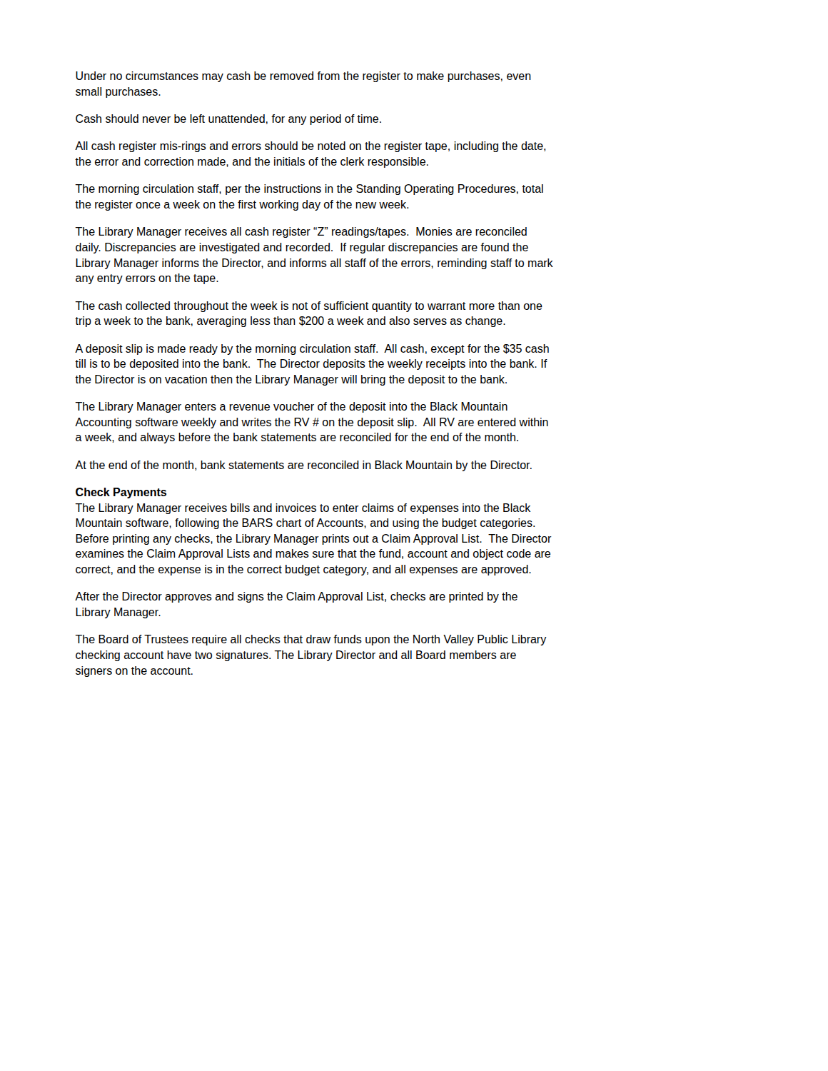Under no circumstances may cash be removed from the register to make purchases, even small purchases.
Cash should never be left unattended, for any period of time.
All cash register mis-rings and errors should be noted on the register tape, including the date, the error and correction made, and the initials of the clerk responsible.
The morning circulation staff, per the instructions in the Standing Operating Procedures, total the register once a week on the first working day of the new week.
The Library Manager receives all cash register “Z” readings/tapes. Monies are reconciled daily. Discrepancies are investigated and recorded. If regular discrepancies are found the Library Manager informs the Director, and informs all staff of the errors, reminding staff to mark any entry errors on the tape.
The cash collected throughout the week is not of sufficient quantity to warrant more than one trip a week to the bank, averaging less than $200 a week and also serves as change.
A deposit slip is made ready by the morning circulation staff. All cash, except for the $35 cash till is to be deposited into the bank. The Director deposits the weekly receipts into the bank. If the Director is on vacation then the Library Manager will bring the deposit to the bank.
The Library Manager enters a revenue voucher of the deposit into the Black Mountain Accounting software weekly and writes the RV # on the deposit slip. All RV are entered within a week, and always before the bank statements are reconciled for the end of the month.
At the end of the month, bank statements are reconciled in Black Mountain by the Director.
Check Payments
The Library Manager receives bills and invoices to enter claims of expenses into the Black Mountain software, following the BARS chart of Accounts, and using the budget categories. Before printing any checks, the Library Manager prints out a Claim Approval List. The Director examines the Claim Approval Lists and makes sure that the fund, account and object code are correct, and the expense is in the correct budget category, and all expenses are approved.
After the Director approves and signs the Claim Approval List, checks are printed by the Library Manager.
The Board of Trustees require all checks that draw funds upon the North Valley Public Library checking account have two signatures. The Library Director and all Board members are signers on the account.